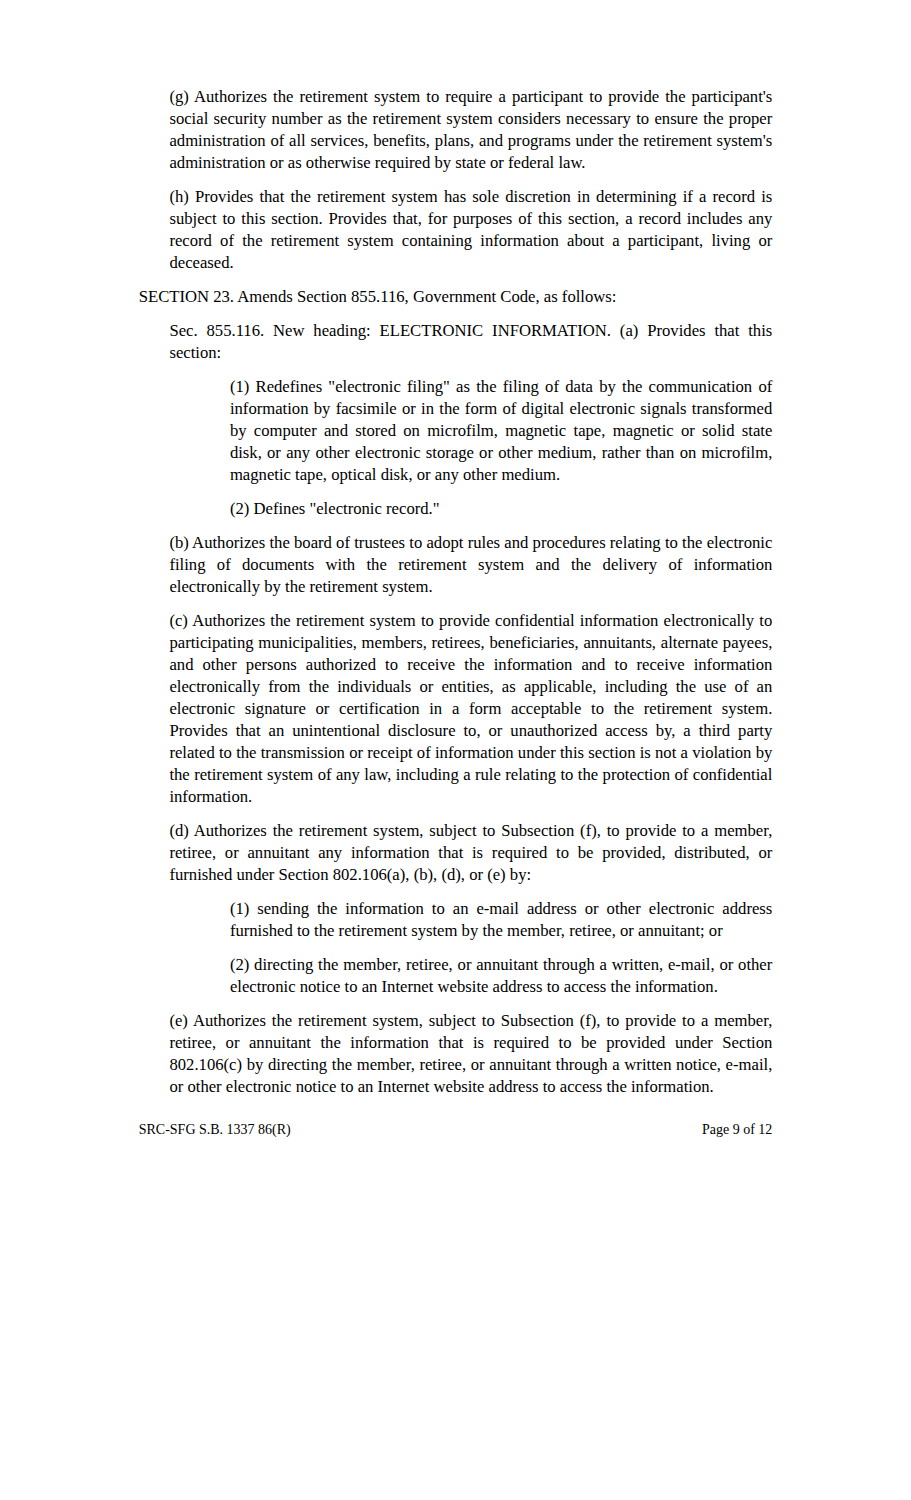(g) Authorizes the retirement system to require a participant to provide the participant's social security number as the retirement system considers necessary to ensure the proper administration of all services, benefits, plans, and programs under the retirement system's administration or as otherwise required by state or federal law.
(h) Provides that the retirement system has sole discretion in determining if a record is subject to this section. Provides that, for purposes of this section, a record includes any record of the retirement system containing information about a participant, living or deceased.
SECTION 23. Amends Section 855.116, Government Code, as follows:
Sec. 855.116. New heading: ELECTRONIC INFORMATION. (a) Provides that this section:
(1) Redefines "electronic filing" as the filing of data by the communication of information by facsimile or in the form of digital electronic signals transformed by computer and stored on microfilm, magnetic tape, magnetic or solid state disk, or any other electronic storage or other medium, rather than on microfilm, magnetic tape, optical disk, or any other medium.
(2) Defines "electronic record."
(b) Authorizes the board of trustees to adopt rules and procedures relating to the electronic filing of documents with the retirement system and the delivery of information electronically by the retirement system.
(c) Authorizes the retirement system to provide confidential information electronically to participating municipalities, members, retirees, beneficiaries, annuitants, alternate payees, and other persons authorized to receive the information and to receive information electronically from the individuals or entities, as applicable, including the use of an electronic signature or certification in a form acceptable to the retirement system. Provides that an unintentional disclosure to, or unauthorized access by, a third party related to the transmission or receipt of information under this section is not a violation by the retirement system of any law, including a rule relating to the protection of confidential information.
(d) Authorizes the retirement system, subject to Subsection (f), to provide to a member, retiree, or annuitant any information that is required to be provided, distributed, or furnished under Section 802.106(a), (b), (d), or (e) by:
(1) sending the information to an e-mail address or other electronic address furnished to the retirement system by the member, retiree, or annuitant; or
(2) directing the member, retiree, or annuitant through a written, e-mail, or other electronic notice to an Internet website address to access the information.
(e) Authorizes the retirement system, subject to Subsection (f), to provide to a member, retiree, or annuitant the information that is required to be provided under Section 802.106(c) by directing the member, retiree, or annuitant through a written notice, e-mail, or other electronic notice to an Internet website address to access the information.
SRC-SFG S.B. 1337 86(R) Page 9 of 12